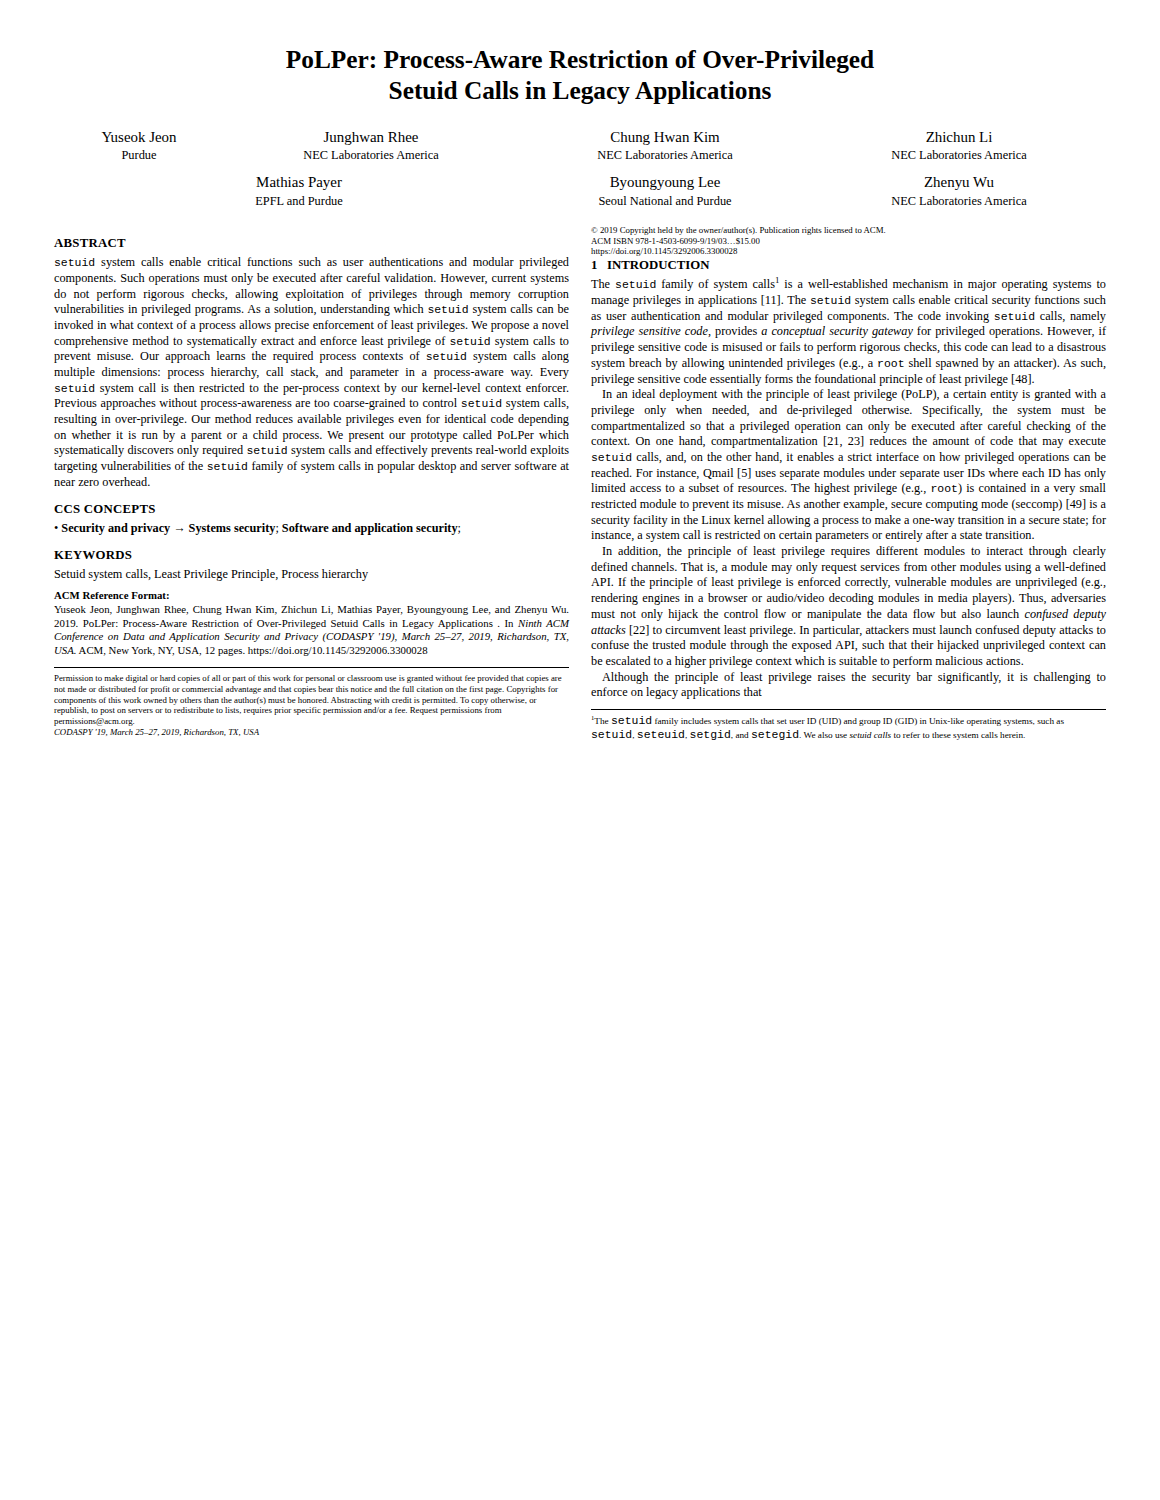PoLPer: Process-Aware Restriction of Over-Privileged
Setuid Calls in Legacy Applications
| Yuseok Jeon Purdue | Junghwan Rhee NEC Laboratories America | Chung Hwan Kim NEC Laboratories America | Zhichun Li NEC Laboratories America |
| Mathias Payer EPFL and Purdue | Byoungyoung Lee Seoul National and Purdue | Zhenyu Wu NEC Laboratories America |
Abstract
setuid system calls enable critical functions such as user authentications and modular privileged components. Such operations must only be executed after careful validation. However, current systems do not perform rigorous checks, allowing exploitation of privileges through memory corruption vulnerabilities in privileged programs. As a solution, understanding which setuid system calls can be invoked in what context of a process allows precise enforcement of least privileges. We propose a novel comprehensive method to systematically extract and enforce least privilege of setuid system calls to prevent misuse. Our approach learns the required process contexts of setuid system calls along multiple dimensions: process hierarchy, call stack, and parameter in a process-aware way. Every setuid system call is then restricted to the per-process context by our kernel-level context enforcer. Previous approaches without process-awareness are too coarse-grained to control setuid system calls, resulting in over-privilege. Our method reduces available privileges even for identical code depending on whether it is run by a parent or a child process. We present our prototype called PoLPer which systematically discovers only required setuid system calls and effectively prevents real-world exploits targeting vulnerabilities of the setuid family of system calls in popular desktop and server software at near zero overhead.
CCS Concepts
• Security and privacy → Systems security; Software and application security;
Keywords
Setuid system calls, Least Privilege Principle, Process hierarchy
ACM Reference Format:
Yuseok Jeon, Junghwan Rhee, Chung Hwan Kim, Zhichun Li, Mathias Payer, Byoungyoung Lee, and Zhenyu Wu. 2019. PoLPer: Process-Aware Restriction of Over-Privileged Setuid Calls in Legacy Applications . In Ninth ACM Conference on Data and Application Security and Privacy (CODASPY '19), March 25–27, 2019, Richardson, TX, USA. ACM, New York, NY, USA, 12 pages. https://doi.org/10.1145/3292006.3300028
Permission to make digital or hard copies of all or part of this work for personal or classroom use is granted without fee provided that copies are not made or distributed for profit or commercial advantage and that copies bear this notice and the full citation on the first page. Copyrights for components of this work owned by others than the author(s) must be honored. Abstracting with credit is permitted. To copy otherwise, or republish, to post on servers or to redistribute to lists, requires prior specific permission and/or a fee. Request permissions from permissions@acm.org.
CODASPY '19, March 25–27, 2019, Richardson, TX, USA
© 2019 Copyright held by the owner/author(s). Publication rights licensed to ACM.
ACM ISBN 978-1-4503-6099-9/19/03…$15.00
https://doi.org/10.1145/3292006.3300028
1 Introduction
The setuid family of system calls1 is a well-established mechanism in major operating systems to manage privileges in applications [11]. The setuid system calls enable critical security functions such as user authentication and modular privileged components. The code invoking setuid calls, namely privilege sensitive code, provides a conceptual security gateway for privileged operations. However, if privilege sensitive code is misused or fails to perform rigorous checks, this code can lead to a disastrous system breach by allowing unintended privileges (e.g., a root shell spawned by an attacker). As such, privilege sensitive code essentially forms the foundational principle of least privilege [48].
In an ideal deployment with the principle of least privilege (PoLP), a certain entity is granted with a privilege only when needed, and de-privileged otherwise. Specifically, the system must be compartmentalized so that a privileged operation can only be executed after careful checking of the context. On one hand, compartmentalization [21, 23] reduces the amount of code that may execute setuid calls, and, on the other hand, it enables a strict interface on how privileged operations can be reached. For instance, Qmail [5] uses separate modules under separate user IDs where each ID has only limited access to a subset of resources. The highest privilege (e.g., root) is contained in a very small restricted module to prevent its misuse. As another example, secure computing mode (seccomp) [49] is a security facility in the Linux kernel allowing a process to make a one-way transition in a secure state; for instance, a system call is restricted on certain parameters or entirely after a state transition.
In addition, the principle of least privilege requires different modules to interact through clearly defined channels. That is, a module may only request services from other modules using a well-defined API. If the principle of least privilege is enforced correctly, vulnerable modules are unprivileged (e.g., rendering engines in a browser or audio/video decoding modules in media players). Thus, adversaries must not only hijack the control flow or manipulate the data flow but also launch confused deputy attacks [22] to circumvent least privilege. In particular, attackers must launch confused deputy attacks to confuse the trusted module through the exposed API, such that their hijacked unprivileged context can be escalated to a higher privilege context which is suitable to perform malicious actions.
Although the principle of least privilege raises the security bar significantly, it is challenging to enforce on legacy applications that
1The setuid family includes system calls that set user ID (UID) and group ID (GID) in Unix-like operating systems, such as setuid, seteuid, setgid, and setegid. We also use setuid calls to refer to these system calls herein.